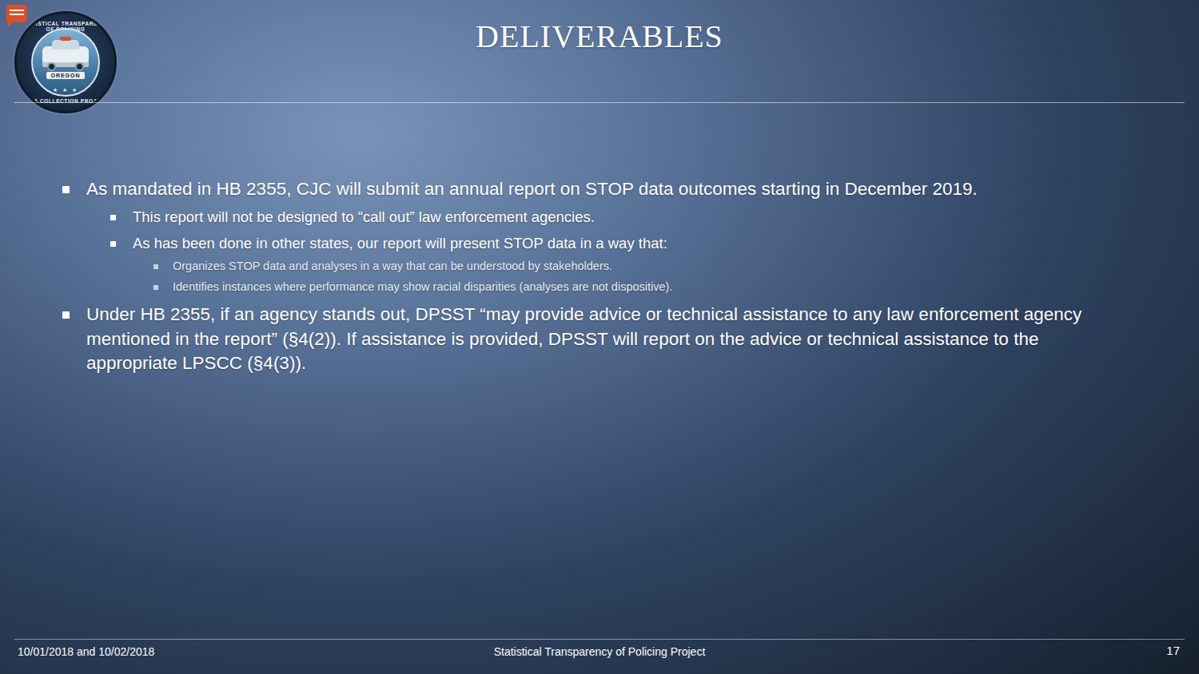Statistical Transparency of Policing
OREGON
★ ★ ★
Data Collection Project
DELIVERABLES
As mandated in HB 2355, CJC will submit an annual report on STOP data outcomes starting in December 2019.
This report will not be designed to “call out” law enforcement agencies.
As has been done in other states, our report will present STOP data in a way that:
Organizes STOP data and analyses in a way that can be understood by stakeholders.
Identifies instances where performance may show racial disparities (analyses are not dispositive).
Under HB 2355, if an agency stands out, DPSST “may provide advice or technical assistance to any law enforcement agency mentioned in the report” (§4(2)). If assistance is provided, DPSST will report on the advice or technical assistance to the appropriate LPSCC (§4(3)).
10/01/2018 and 10/02/2018
Statistical Transparency of Policing Project
17